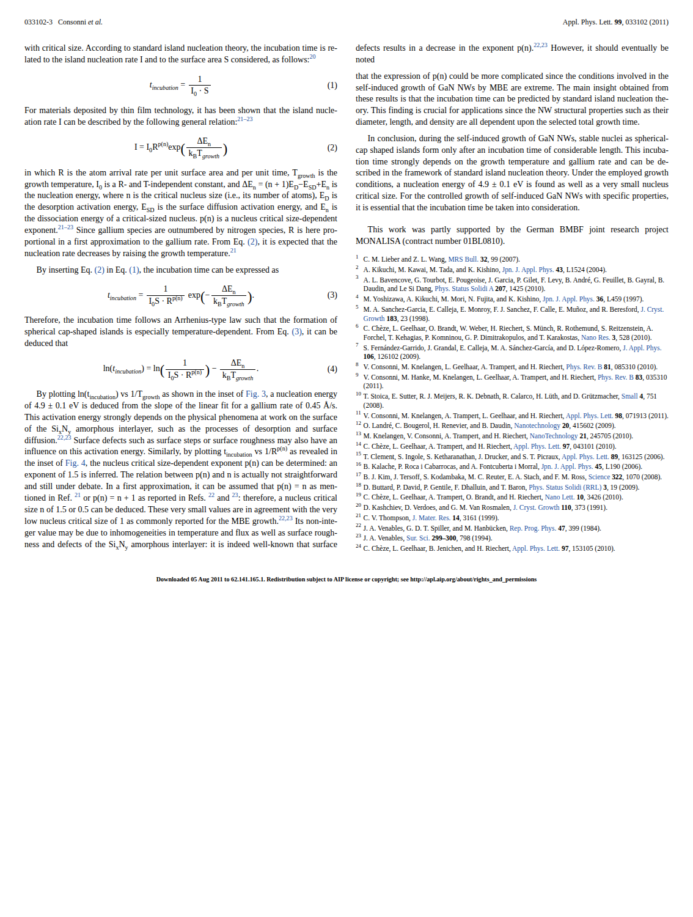033102-3 Consonni et al.
Appl. Phys. Lett. 99, 033102 (2011)
with critical size. According to standard island nucleation theory, the incubation time is related to the island nucleation rate I and to the surface area S considered, as follows:20
tincubation = 1 I0 · S (1)
For materials deposited by thin film technology, it has been shown that the island nucleation rate I can be described by the following general relation:21–23
I = I0Rp(n)exp(ΔEn kBTgrowth) (2)
in which R is the atom arrival rate per unit surface area and per unit time, Tgrowth is the growth temperature, I0 is a R- and T-independent constant, and ΔEn = (n + 1)ED−ESD+En is the nucleation energy, where n is the critical nucleus size (i.e., its number of atoms), ED is the desorption activation energy, ESD is the surface diffusion activation energy, and En is the dissociation energy of a critical-sized nucleus. p(n) is a nucleus critical size-dependent exponent.21–23 Since gallium species are outnumbered by nitrogen species, R is here proportional in a first approximation to the gallium rate. From Eq. (2), it is expected that the nucleation rate decreases by raising the growth temperature.21
By inserting Eq. (2) in Eq. (1), the incubation time can be expressed as
tincubation = 1 I0S · Rp(n) exp(−ΔEn kBTgrowth). (3)
Therefore, the incubation time follows an Arrhenius-type law such that the formation of spherical cap-shaped islands is especially temperature-dependent. From Eq. (3), it can be deduced that
ln(tincubation) = ln(1 I0S · Rp(n)) − ΔEn kBTgrowth. (4)
By plotting ln(tincubation) vs 1/Tgrowth as shown in the inset of Fig. 3, a nucleation energy of 4.9 ± 0.1 eV is deduced from the slope of the linear fit for a gallium rate of 0.45 Å/s. This activation energy strongly depends on the physical phenomena at work on the surface of the SixNy amorphous interlayer, such as the processes of desorption and surface diffusion.22,23 Surface defects such as surface steps or surface roughness may also have an influence on this activation energy. Similarly, by plotting tincubation vs 1/Rp(n) as revealed in the inset of Fig. 4, the nucleus critical size-dependent exponent p(n) can be determined: an exponent of 1.5 is inferred. The relation between p(n) and n is actually not straightforward and still under debate. In a first approximation, it can be assumed that p(n) = n as mentioned in Ref. 21 or p(n) = n + 1 as reported in Refs. 22 and 23: therefore, a nucleus critical size n of 1.5 or 0.5 can be deduced. These very small values are in agreement with the very low nucleus critical size of 1 as commonly reported for the MBE growth.22,23 Its non-integer value may be due to inhomogeneities in temperature and flux as well as surface roughness and defects of the SixNy amorphous interlayer: it is indeed well-known that surface defects results in a decrease in the exponent p(n).22,23 However, it should eventually be noted
that the expression of p(n) could be more complicated since the conditions involved in the self-induced growth of GaN NWs by MBE are extreme. The main insight obtained from these results is that the incubation time can be predicted by standard island nucleation theory. This finding is crucial for applications since the NW structural properties such as their diameter, length, and density are all dependent upon the selected total growth time.
In conclusion, during the self-induced growth of GaN NWs, stable nuclei as spherical-cap shaped islands form only after an incubation time of considerable length. This incubation time strongly depends on the growth temperature and gallium rate and can be described in the framework of standard island nucleation theory. Under the employed growth conditions, a nucleation energy of 4.9 ± 0.1 eV is found as well as a very small nucleus critical size. For the controlled growth of self-induced GaN NWs with specific properties, it is essential that the incubation time be taken into consideration.
This work was partly supported by the German BMBF joint research project MONALISA (contract number 01BL0810).
1 C. M. Lieber and Z. L. Wang, MRS Bull. 32, 99 (2007).
2 A. Kikuchi, M. Kawai, M. Tada, and K. Kishino, Jpn. J. Appl. Phys. 43, L1524 (2004).
3 A. L. Bavencove, G. Tourbot, E. Pougeoise, J. Garcia, P. Gilet, F. Levy, B. André, G. Feuillet, B. Gayral, B. Daudin, and Le Si Dang, Phys. Status Solidi A 207, 1425 (2010).
4 M. Yoshizawa, A. Kikuchi, M. Mori, N. Fujita, and K. Kishino, Jpn. J. Appl. Phys. 36, L459 (1997).
5 M. A. Sanchez-Garcia, E. Calleja, E. Monroy, F. J. Sanchez, F. Calle, E. Muñoz, and R. Beresford, J. Cryst. Growth 183, 23 (1998).
6 C. Chèze, L. Geelhaar, O. Brandt, W. Weber, H. Riechert, S. Münch, R. Rothemund, S. Reitzenstein, A. Forchel, T. Kehagias, P. Komninou, G. P. Dimitrakopulos, and T. Karakostas, Nano Res. 3, 528 (2010).
7 S. Fernández-Garrido, J. Grandal, E. Calleja, M. A. Sánchez-García, and D. López-Romero, J. Appl. Phys. 106, 126102 (2009).
8 V. Consonni, M. Knelangen, L. Geelhaar, A. Trampert, and H. Riechert, Phys. Rev. B 81, 085310 (2010).
9 V. Consonni, M. Hanke, M. Knelangen, L. Geelhaar, A. Trampert, and H. Riechert, Phys. Rev. B 83, 035310 (2011).
10 T. Stoica, E. Sutter, R. J. Meijers, R. K. Debnath, R. Calarco, H. Lüth, and D. Grützmacher, Small 4, 751 (2008).
11 V. Consonni, M. Knelangen, A. Trampert, L. Geelhaar, and H. Riechert, Appl. Phys. Lett. 98, 071913 (2011).
12 O. Landré, C. Bougerol, H. Renevier, and B. Daudin, Nanotechnology 20, 415602 (2009).
13 M. Knelangen, V. Consonni, A. Trampert, and H. Riechert, NanoTechnology 21, 245705 (2010).
14 C. Chèze, L. Geelhaar, A. Trampert, and H. Riechert, Appl. Phys. Lett. 97, 043101 (2010).
15 T. Clement, S. Ingole, S. Ketharanathan, J. Drucker, and S. T. Picraux, Appl. Phys. Lett. 89, 163125 (2006).
16 B. Kalache, P. Roca i Cabarrocas, and A. Fontcuberta i Morral, Jpn. J. Appl. Phys. 45, L190 (2006).
17 B. J. Kim, J. Tersoff, S. Kodambaka, M. C. Reuter, E. A. Stach, and F. M. Ross, Science 322, 1070 (2008).
18 D. Buttard, P. David, P. Gentile, F. Dhalluin, and T. Baron, Phys. Status Solidi (RRL) 3, 19 (2009).
19 C. Chèze, L. Geelhaar, A. Trampert, O. Brandt, and H. Riechert, Nano Lett. 10, 3426 (2010).
20 D. Kashchiev, D. Verdoes, and G. M. Van Rosmalen, J. Cryst. Growth 110, 373 (1991).
21 C. V. Thompson, J. Mater. Res. 14, 3161 (1999).
22 J. A. Venables, G. D. T. Spiller, and M. Hanbücken, Rep. Prog. Phys. 47, 399 (1984).
23 J. A. Venables, Sur. Sci. 299–300, 798 (1994).
24 C. Chèze, L. Geelhaar, B. Jenichen, and H. Riechert, Appl. Phys. Lett. 97, 153105 (2010).
Downloaded 05 Aug 2011 to 62.141.165.1. Redistribution subject to AIP license or copyright; see http://apl.aip.org/about/rights_and_permissions